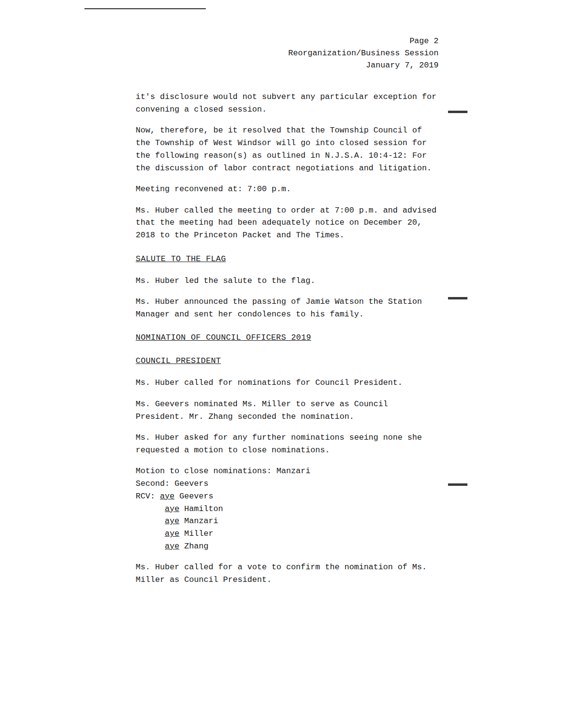Page 2
Reorganization/Business Session
January 7, 2019
it's disclosure would not subvert any particular exception for convening a closed session.
Now, therefore, be it resolved that the Township Council of the Township of West Windsor will go into closed session for the following reason(s) as outlined in N.J.S.A. 10:4-12: For the discussion of labor contract negotiations and litigation.
Meeting reconvened at: 7:00 p.m.
Ms. Huber called the meeting to order at 7:00 p.m. and advised that the meeting had been adequately notice on December 20, 2018 to the Princeton Packet and The Times.
SALUTE TO THE FLAG
Ms. Huber led the salute to the flag.
Ms. Huber announced the passing of Jamie Watson the Station Manager and sent her condolences to his family.
NOMINATION OF COUNCIL OFFICERS 2019
COUNCIL PRESIDENT
Ms. Huber called for nominations for Council President.
Ms. Geevers nominated Ms. Miller to serve as Council President. Mr. Zhang seconded the nomination.
Ms. Huber asked for any further nominations seeing none she requested a motion to close nominations.
Motion to close nominations: Manzari
Second: Geevers
RCV: aye Geevers
aye Hamilton
aye Manzari
aye Miller
aye Zhang
Ms. Huber called for a vote to confirm the nomination of Ms. Miller as Council President.